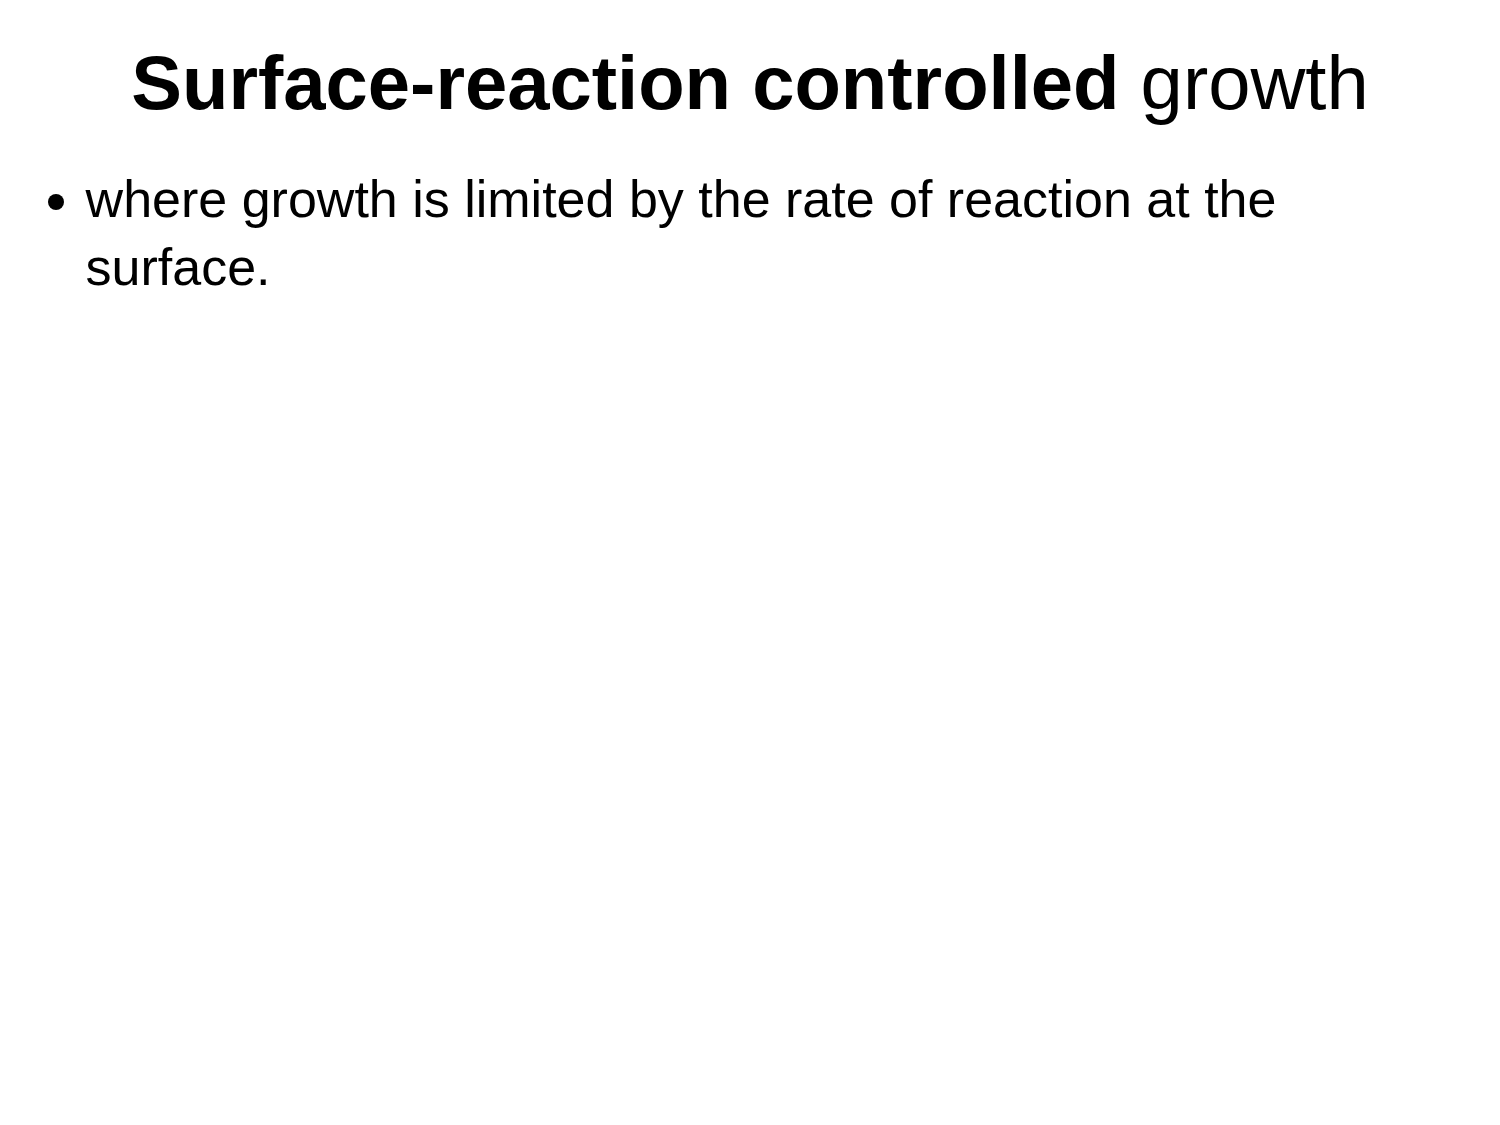Surface-reaction controlled growth
where growth is limited by the rate of reaction at the surface.